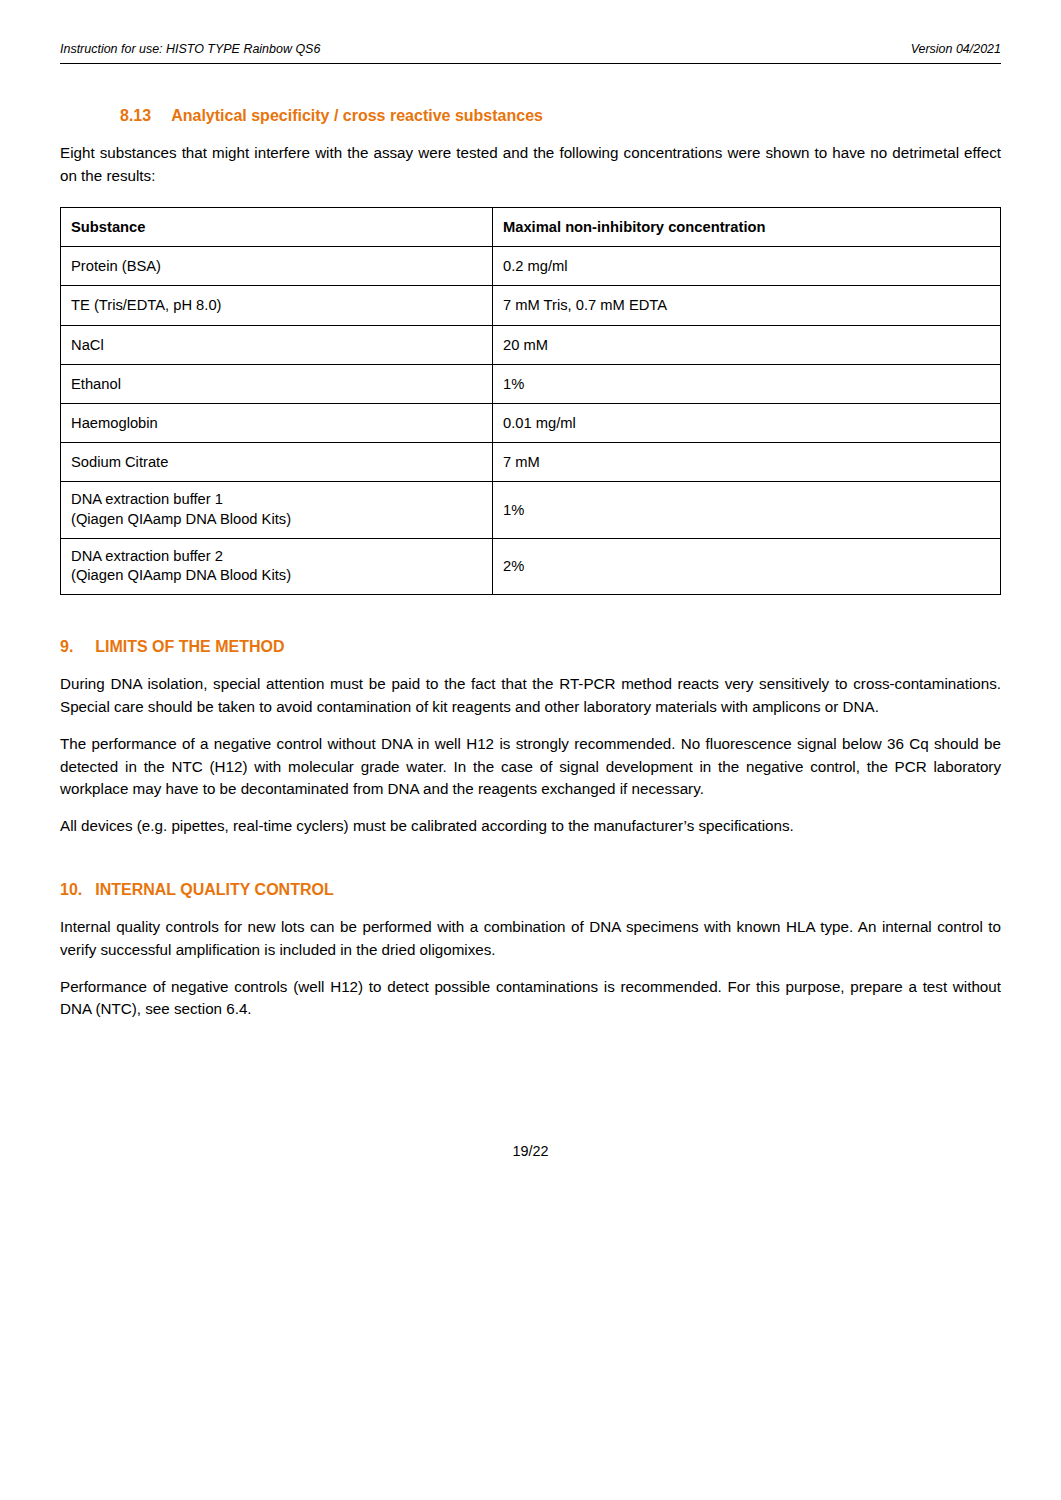Instruction for use: HISTO TYPE Rainbow QS6 Version 04/2021
8.13 Analytical specificity / cross reactive substances
Eight substances that might interfere with the assay were tested and the following concentrations were shown to have no detrimetal effect on the results:
| Substance | Maximal non-inhibitory concentration |
| --- | --- |
| Protein (BSA) | 0.2 mg/ml |
| TE (Tris/EDTA, pH 8.0) | 7 mM Tris, 0.7 mM EDTA |
| NaCl | 20 mM |
| Ethanol | 1% |
| Haemoglobin | 0.01 mg/ml |
| Sodium Citrate | 7 mM |
| DNA extraction buffer 1 (Qiagen QIAamp DNA Blood Kits) | 1% |
| DNA extraction buffer 2 (Qiagen QIAamp DNA Blood Kits) | 2% |
9. LIMITS OF THE METHOD
During DNA isolation, special attention must be paid to the fact that the RT-PCR method reacts very sensitively to cross-contaminations. Special care should be taken to avoid contamination of kit reagents and other laboratory materials with amplicons or DNA.
The performance of a negative control without DNA in well H12 is strongly recommended. No fluorescence signal below 36 Cq should be detected in the NTC (H12) with molecular grade water. In the case of signal development in the negative control, the PCR laboratory workplace may have to be decontaminated from DNA and the reagents exchanged if necessary.
All devices (e.g. pipettes, real-time cyclers) must be calibrated according to the manufacturer’s specifications.
10. INTERNAL QUALITY CONTROL
Internal quality controls for new lots can be performed with a combination of DNA specimens with known HLA type. An internal control to verify successful amplification is included in the dried oligomixes.
Performance of negative controls (well H12) to detect possible contaminations is recommended. For this purpose, prepare a test without DNA (NTC), see section 6.4.
19/22